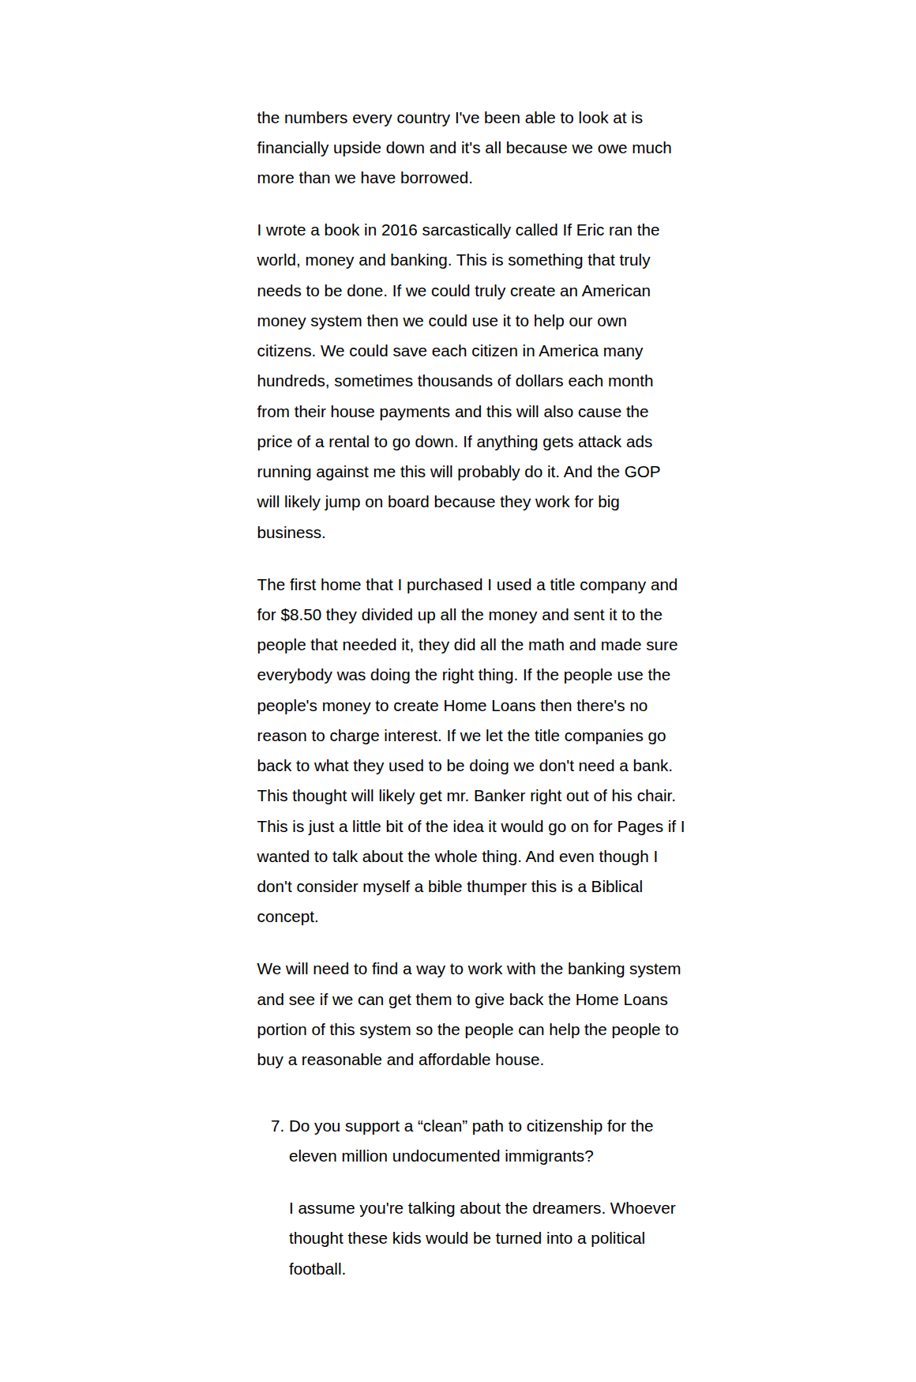the numbers every country I've been able to look at is financially upside down and it's all because we owe much more than we have borrowed.
I wrote a book in 2016 sarcastically called If Eric ran the world, money and banking. This is something that truly needs to be done. If we could truly create an American money system then we could use it to help our own citizens. We could save each citizen in America many hundreds, sometimes thousands of dollars each month from their house payments and this will also cause the price of a rental to go down. If anything gets attack ads running against me this will probably do it. And the GOP will likely jump on board because they work for big business.
The first home that I purchased I used a title company and for $8.50 they divided up all the money and sent it to the people that needed it, they did all the math and made sure everybody was doing the right thing. If the people use the people's money to create Home Loans then there's no reason to charge interest. If we let the title companies go back to what they used to be doing we don't need a bank. This thought will likely get mr. Banker right out of his chair. This is just a little bit of the idea it would go on for Pages if I wanted to talk about the whole thing. And even though I don't consider myself a bible thumper this is a Biblical concept.
We will need to find a way to work with the banking system and see if we can get them to give back the Home Loans portion of this system so the people can help the people to buy a reasonable and affordable house.
Do you support a “clean” path to citizenship for the eleven million undocumented immigrants?
I assume you're talking about the dreamers. Whoever thought these kids would be turned into a political football.